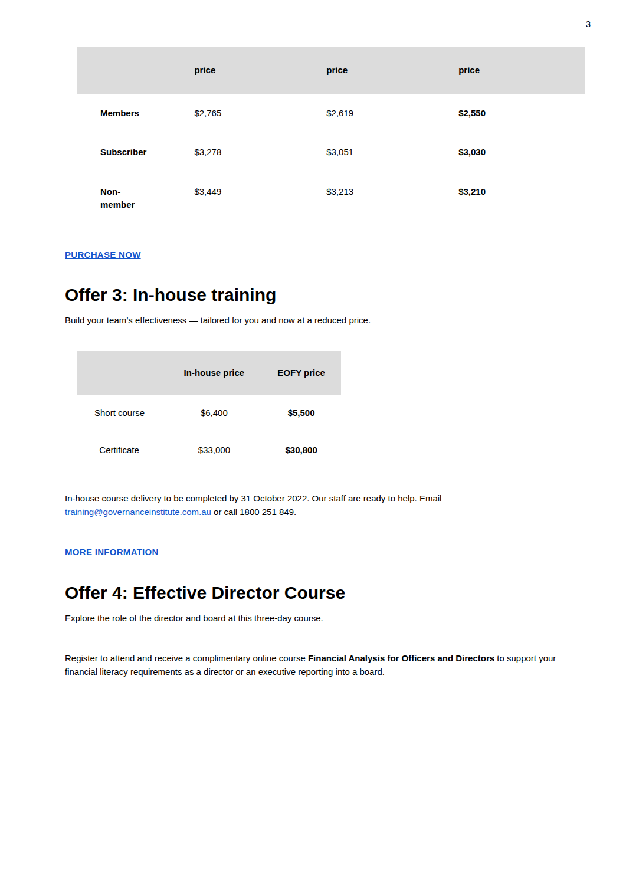3
| | price | price | price |
| --- | --- | --- | --- |
| Members | $2,765 | $2,619 | $2,550 |
| Subscriber | $3,278 | $3,051 | $3,030 |
| Non- member | $3,449 | $3,213 | $3,210 |
PURCHASE NOW
Offer 3: In-house training
Build your team’s effectiveness — tailored for you and now at a reduced price.
| | In-house price | EOFY price |
| --- | --- | --- |
| Short course | $6,400 | $5,500 |
| Certificate | $33,000 | $30,800 |
In-house course delivery to be completed by 31 October 2022. Our staff are ready to help. Email training@governanceinstitute.com.au or call 1800 251 849.
MORE INFORMATION
Offer 4: Effective Director Course
Explore the role of the director and board at this three-day course.
Register to attend and receive a complimentary online course Financial Analysis for Officers and Directors to support your financial literacy requirements as a director or an executive reporting into a board.